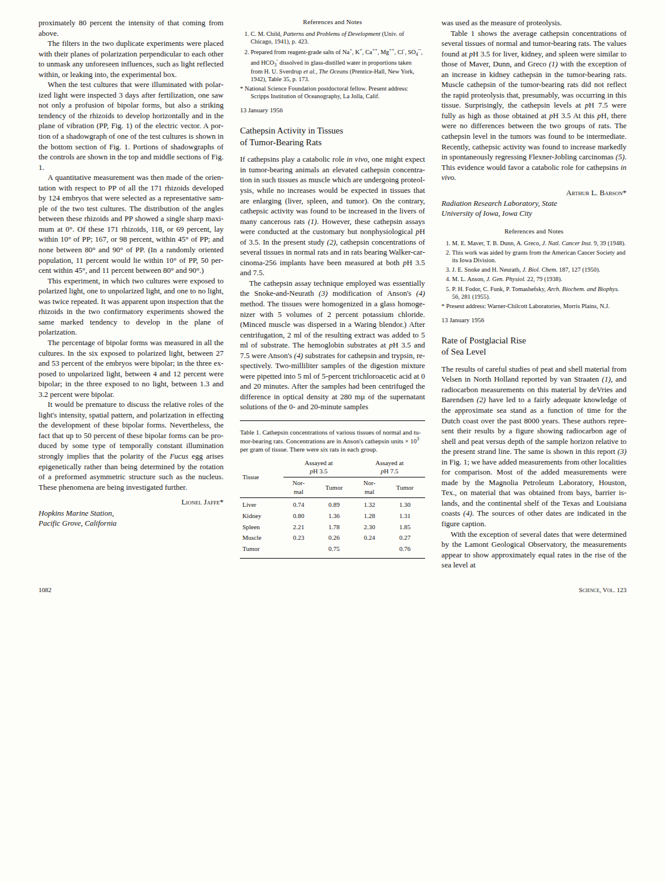proximately 80 percent the intensity of that coming from above.
The filters in the two duplicate experiments were placed with their planes of polarization perpendicular to each other to unmask any unforeseen influences, such as light reflected within, or leaking into, the experimental box.
When the test cultures that were illuminated with polarized light were inspected 3 days after fertilization, one saw not only a profusion of bipolar forms, but also a striking tendency of the rhizoids to develop horizontally and in the plane of vibration (PP, Fig. 1) of the electric vector. A portion of a shadowgraph of one of the test cultures is shown in the bottom section of Fig. 1. Portions of shadowgraphs of the controls are shown in the top and middle sections of Fig. 1.
A quantitative measurement was then made of the orientation with respect to PP of all the 171 rhizoids developed by 124 embryos that were selected as a representative sample of the two test cultures. The distribution of the angles between these rhizoids and PP showed a single sharp maximum at 0°. Of these 171 rhizoids, 118, or 69 percent, lay within 10° of PP; 167, or 98 percent, within 45° of PP; and none between 80° and 90° of PP. (In a randomly oriented population, 11 percent would lie within 10° of PP, 50 percent within 45°, and 11 percent between 80° and 90°.)
This experiment, in which two cultures were exposed to polarized light, one to unpolarized light, and one to no light, was twice repeated. It was apparent upon inspection that the rhizoids in the two confirmatory experiments showed the same marked tendency to develop in the plane of polarization.
The percentage of bipolar forms was measured in all the cultures. In the six exposed to polarized light, between 27 and 53 percent of the embryos were bipolar; in the three exposed to unpolarized light, between 4 and 12 percent were bipolar; in the three exposed to no light, between 1.3 and 3.2 percent were bipolar.
It would be premature to discuss the relative roles of the light's intensity, spatial pattern, and polarization in effecting the development of these bipolar forms. Nevertheless, the fact that up to 50 percent of these bipolar forms can be produced by some type of temporally constant illumination strongly implies that the polarity of the Fucus egg arises epigenetically rather than being determined by the rotation of a preformed asymmetric structure such as the nucleus. These phenomena are being investigated further.
Lionel Jaffe*
Hopkins Marine Station,
Pacific Grove, California
References and Notes
C. M. Child, Patterns and Problems of Development (Univ. of Chicago, 1941), p. 423.
Prepared from reagent-grade salts of Na+, K+, Ca++, Mg++, Cl-, SO4--, and HCO3- dissolved in glass-distilled water in proportions taken from H. U. Sverdrup et al., The Oceans (Prentice-Hall, New York, 1942), Table 35, p. 173.
* National Science Foundation postdoctoral fellow. Present address: Scripps Institution of Oceanography, La Jolla, Calif.
13 January 1956
Cathepsin Activity in Tissues
of Tumor-Bearing Rats
If cathepsins play a catabolic role in vivo, one might expect in tumor-bearing animals an elevated cathepsin concentration in such tissues as muscle which are undergoing proteolysis, while no increases would be expected in tissues that are enlarging (liver, spleen, and tumor). On the contrary, cathepsic activity was found to be increased in the livers of many cancerous rats (1). However, these cathepsin assays were conducted at the customary but nonphysiological p H of 3.5. In the present study (2), cathepsin concentrations of several tissues in normal rats and in rats bearing Walker-carcinoma-256 implants have been measured at both p H 3.5 and 7.5.
The cathepsin assay technique employed was essentially the Snoke-and-Neurath (3) modification of Anson's (4) method. The tissues were homogenized in a glass homogenizer with 5 volumes of 2 percent potassium chloride. (Minced muscle was dispersed in a Waring blendor.) After centrifugation, 2 ml of the resulting extract was added to 5 ml of substrate. The hemoglobin substrates at p H 3.5 and 7.5 were Anson's (4) substrates for cathepsin and trypsin, respectively. Two-milliliter samples of the digestion mixture were pipetted into 5 ml of 5-percent trichloroacetic acid at 0 and 20 minutes. After the samples had been centrifuged the difference in optical density at 280 mµ of the supernatant solutions of the 0- and 20-minute samples
Table 1. Cathepsin concentrations of various tissues of normal and tumor-bearing rats. Concentrations are in Anson's cathepsin units × 10 3 per gram of tissue. There were six rats in each group.
| Tissue | Assayed at p H 3.5 | Assayed at p H 7.5 |
| --- | --- | --- |
| Nor- mal | Tumor | Nor- mal | Tumor |
| Liver | 0.74 | 0.89 | 1.32 | 1.30 |
| Kidney | 0.80 | 1.36 | 1.28 | 1.31 |
| Spleen | 2.21 | 1.78 | 2.30 | 1.85 |
| Muscle | 0.23 | 0.26 | 0.24 | 0.27 |
| Tumor | | 0.75 | | 0.76 |
was used as the measure of proteolysis.
Table 1 shows the average cathepsin concentrations of several tissues of normal and tumor-bearing rats. The values found at p H 3.5 for liver, kidney, and spleen were similar to those of Maver, Dunn, and Greco (1) with the exception of an increase in kidney cathepsin in the tumor-bearing rats. Muscle cathepsin of the tumor-bearing rats did not reflect the rapid proteolysis that, presumably, was occurring in this tissue. Surprisingly, the cathepsin levels at p H 7.5 were fully as high as those obtained at p H 3.5 At this p H, there were no differences between the two groups of rats. The cathepsin level in the tumors was found to be intermediate. Recently, cathepsic activity was found to increase markedly in spontaneously regressing Flexner-Jobling carcinomas (5). This evidence would favor a catabolic role for cathepsins in vivo.
Arthur L. Babson*
Radiation Research Laboratory, State
University of Iowa, Iowa City
References and Notes
M. E. Maver, T. B. Dunn, A. Greco, J. Natl. Cancer Inst. 9, 39 (1948).
This work was aided by grants from the American Cancer Society and its Iowa Division.
J. E. Snoke and H. Neurath, J. Biol. Chem. 187, 127 (1950).
M. L. Anson, J. Gen. Physiol. 22, 79 (1938).
P. H. Fodor, C. Funk, P. Tomashefsky, Arch. Biochem. and Biophys. 56, 281 (1955).
* Present address: Warner-Chilcott Laboratories, Morris Plains, N.J.
13 January 1956
Rate of Postglacial Rise
of Sea Level
The results of careful studies of peat and shell material from Velsen in North Holland reported by van Straaten (1), and radiocarbon measurements on this material by deVries and Barendsen (2) have led to a fairly adequate knowledge of the approximate sea stand as a function of time for the Dutch coast over the past 8000 years. These authors represent their results by a figure showing radiocarbon age of shell and peat versus depth of the sample horizon relative to the present strand line. The same is shown in this report (3) in Fig. 1; we have added measurements from other localities for comparison. Most of the added measurements were made by the Magnolia Petroleum Laboratory, Houston, Tex., on material that was obtained from bays, barrier islands, and the continental shelf of the Texas and Louisiana coasts (4). The sources of other dates are indicated in the figure caption.
With the exception of several dates that were determined by the Lamont Geological Observatory, the measurements appear to show approximately equal rates in the rise of the sea level at
1082
Science, Vol. 123